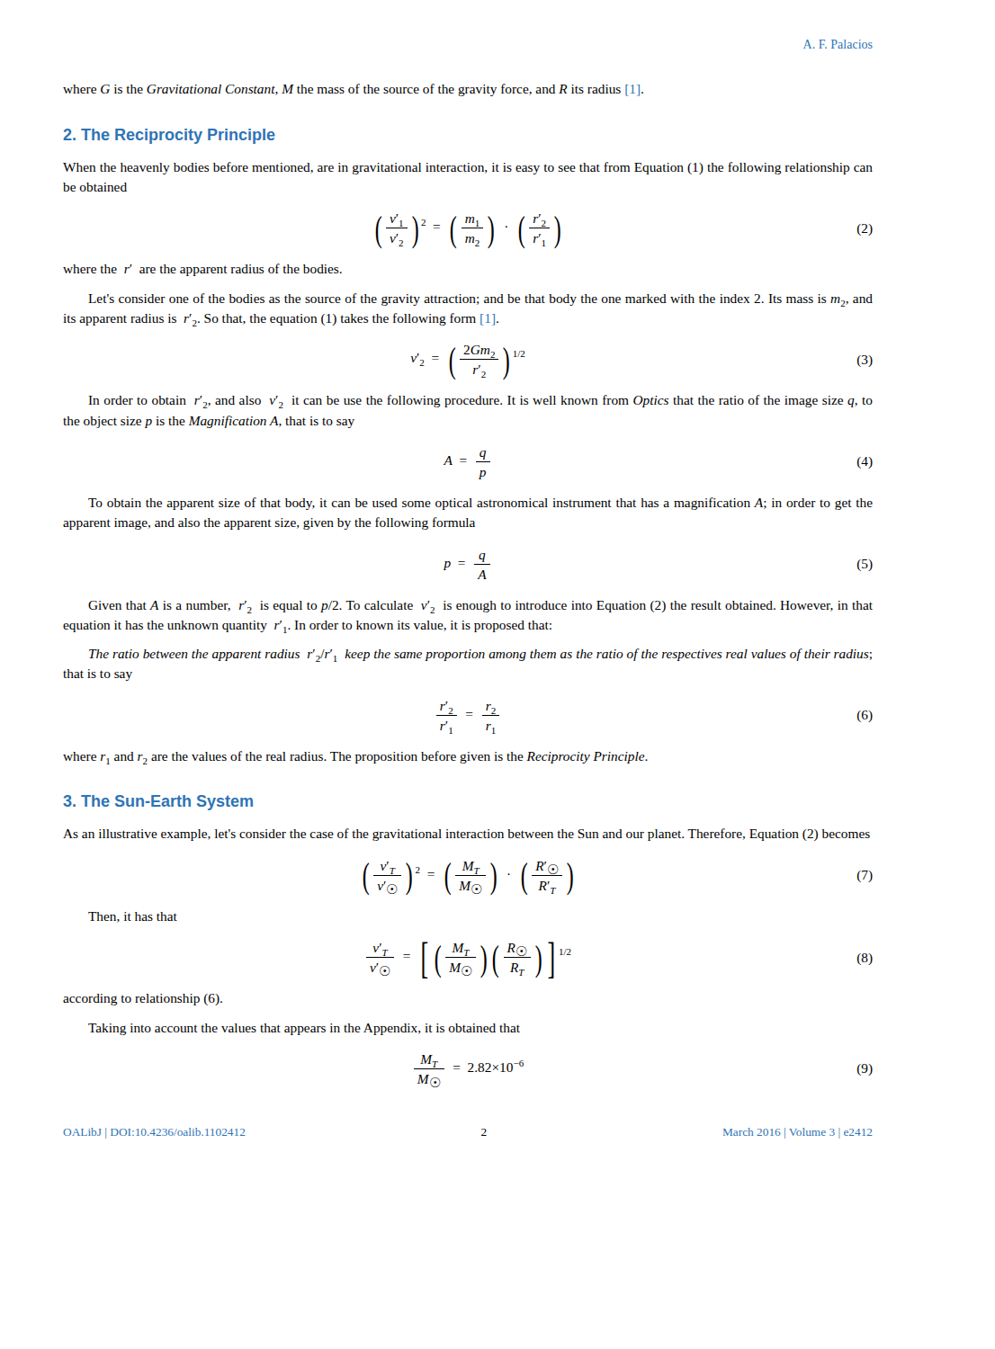A. F. Palacios
where G is the Gravitational Constant, M the mass of the source of the gravity force, and R its radius [1].
2. The Reciprocity Principle
When the heavenly bodies before mentioned, are in gravitational interaction, it is easy to see that from Equation (1) the following relationship can be obtained
(v′1 v′2)2 = (m1 m2) · (r′2 r′1)
(2)
where the r′ are the apparent radius of the bodies.
Let's consider one of the bodies as the source of the gravity attraction; and be that body the one marked with the index 2. Its mass is m2, and its apparent radius is r′2. So that, the equation (1) takes the following form [1].
v′2 = (2Gm2 r′2)1/2
(3)
In order to obtain r′2, and also v′2 it can be use the following procedure. It is well known from Optics that the ratio of the image size q, to the object size p is the Magnification A, that is to say
A = qp
(4)
To obtain the apparent size of that body, it can be used some optical astronomical instrument that has a magnification A; in order to get the apparent image, and also the apparent size, given by the following formula
p = qA
(5)
Given that A is a number, r′2 is equal to p/2. To calculate v′2 is enough to introduce into Equation (2) the result obtained. However, in that equation it has the unknown quantity r′1. In order to known its value, it is proposed that:
The ratio between the apparent radius r′2/r′1 keep the same proportion among them as the ratio of the respectives real values of their radius; that is to say
r′2 r′1 = r2 r1
(6)
where r1 and r2 are the values of the real radius. The proposition before given is the Reciprocity Principle.
3. The Sun-Earth System
As an illustrative example, let's consider the case of the gravitational interaction between the Sun and our planet. Therefore, Equation (2) becomes
(v′T v′☉)2 = (MT M☉) · (R′☉R′T)
(7)
Then, it has that
v′T v′☉ = [(MT M☉)(R☉RT)]1/2
(8)
according to relationship (6).
Taking into account the values that appears in the Appendix, it is obtained that
MT M☉ = 2.82×10−6
(9)
OALibJ | DOI:10.4236/oalib.1102412
2
March 2016 | Volume 3 | e2412